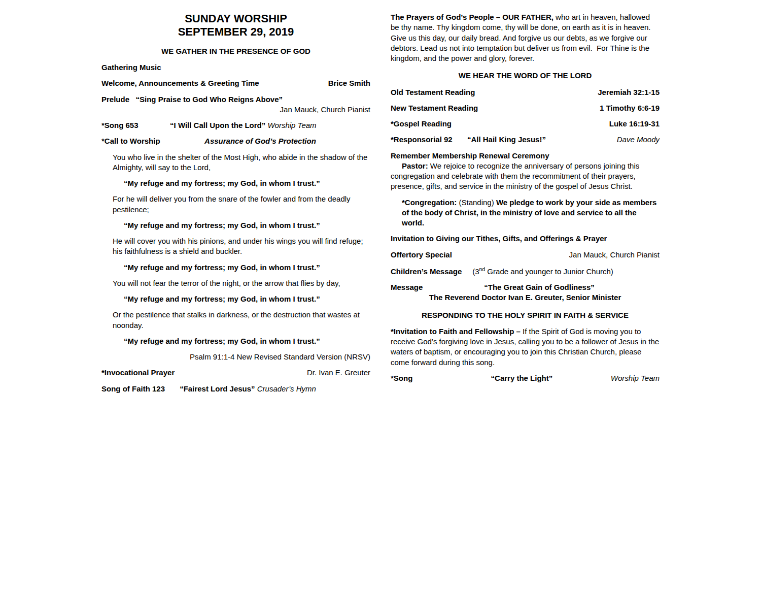SUNDAY WORSHIP
SEPTEMBER 29, 2019
WE GATHER IN THE PRESENCE OF GOD
Gathering Music
Welcome, Announcements & Greeting Time Brice Smith
Prelude “Sing Praise to God Who Reigns Above”
Jan Mauck, Church Pianist
*Song 653 “I Will Call Upon the Lord” Worship Team
*Call to Worship Assurance of God’s Protection
You who live in the shelter of the Most High, who abide in the shadow of the Almighty, will say to the Lord,
“My refuge and my fortress; my God, in whom I trust.”
For he will deliver you from the snare of the fowler and from the deadly pestilence;
“My refuge and my fortress; my God, in whom I trust.”
He will cover you with his pinions, and under his wings you will find refuge; his faithfulness is a shield and buckler.
“My refuge and my fortress; my God, in whom I trust.”
You will not fear the terror of the night, or the arrow that flies by day,
“My refuge and my fortress; my God, in whom I trust.”
Or the pestilence that stalks in darkness, or the destruction that wastes at noonday.
“My refuge and my fortress; my God, in whom I trust.”
Psalm 91:1-4 New Revised Standard Version (NRSV)
*Invocational Prayer Dr. Ivan E. Greuter
Song of Faith 123 “Fairest Lord Jesus” Crusader’s Hymn
The Prayers of God’s People – OUR FATHER, who art in heaven, hallowed be thy name. Thy kingdom come, thy will be done, on earth as it is in heaven. Give us this day, our daily bread. And forgive us our debts, as we forgive our debtors. Lead us not into temptation but deliver us from evil. For Thine is the kingdom, and the power and glory, forever.
WE HEAR THE WORD OF THE LORD
Old Testament Reading Jeremiah 32:1-15
New Testament Reading 1 Timothy 6:6-19
*Gospel Reading Luke 16:19-31
*Responsorial 92 “All Hail King Jesus!” Dave Moody
Remember Membership Renewal Ceremony
Pastor: We rejoice to recognize the anniversary of persons joining this congregation and celebrate with them the recommitment of their prayers, presence, gifts, and service in the ministry of the gospel of Jesus Christ.
*Congregation: (Standing) We pledge to work by your side as members of the body of Christ, in the ministry of love and service to all the world.
Invitation to Giving our Tithes, Gifts, and Offerings & Prayer
Offertory Special Jan Mauck, Church Pianist
Children’s Message (3nd Grade and younger to Junior Church)
Message “The Great Gain of Godliness”
The Reverend Doctor Ivan E. Greuter, Senior Minister
RESPONDING TO THE HOLY SPIRIT IN FAITH & SERVICE
*Invitation to Faith and Fellowship – If the Spirit of God is moving you to receive God’s forgiving love in Jesus, calling you to be a follower of Jesus in the waters of baptism, or encouraging you to join this Christian Church, please come forward during this song.
*Song “Carry the Light” Worship Team